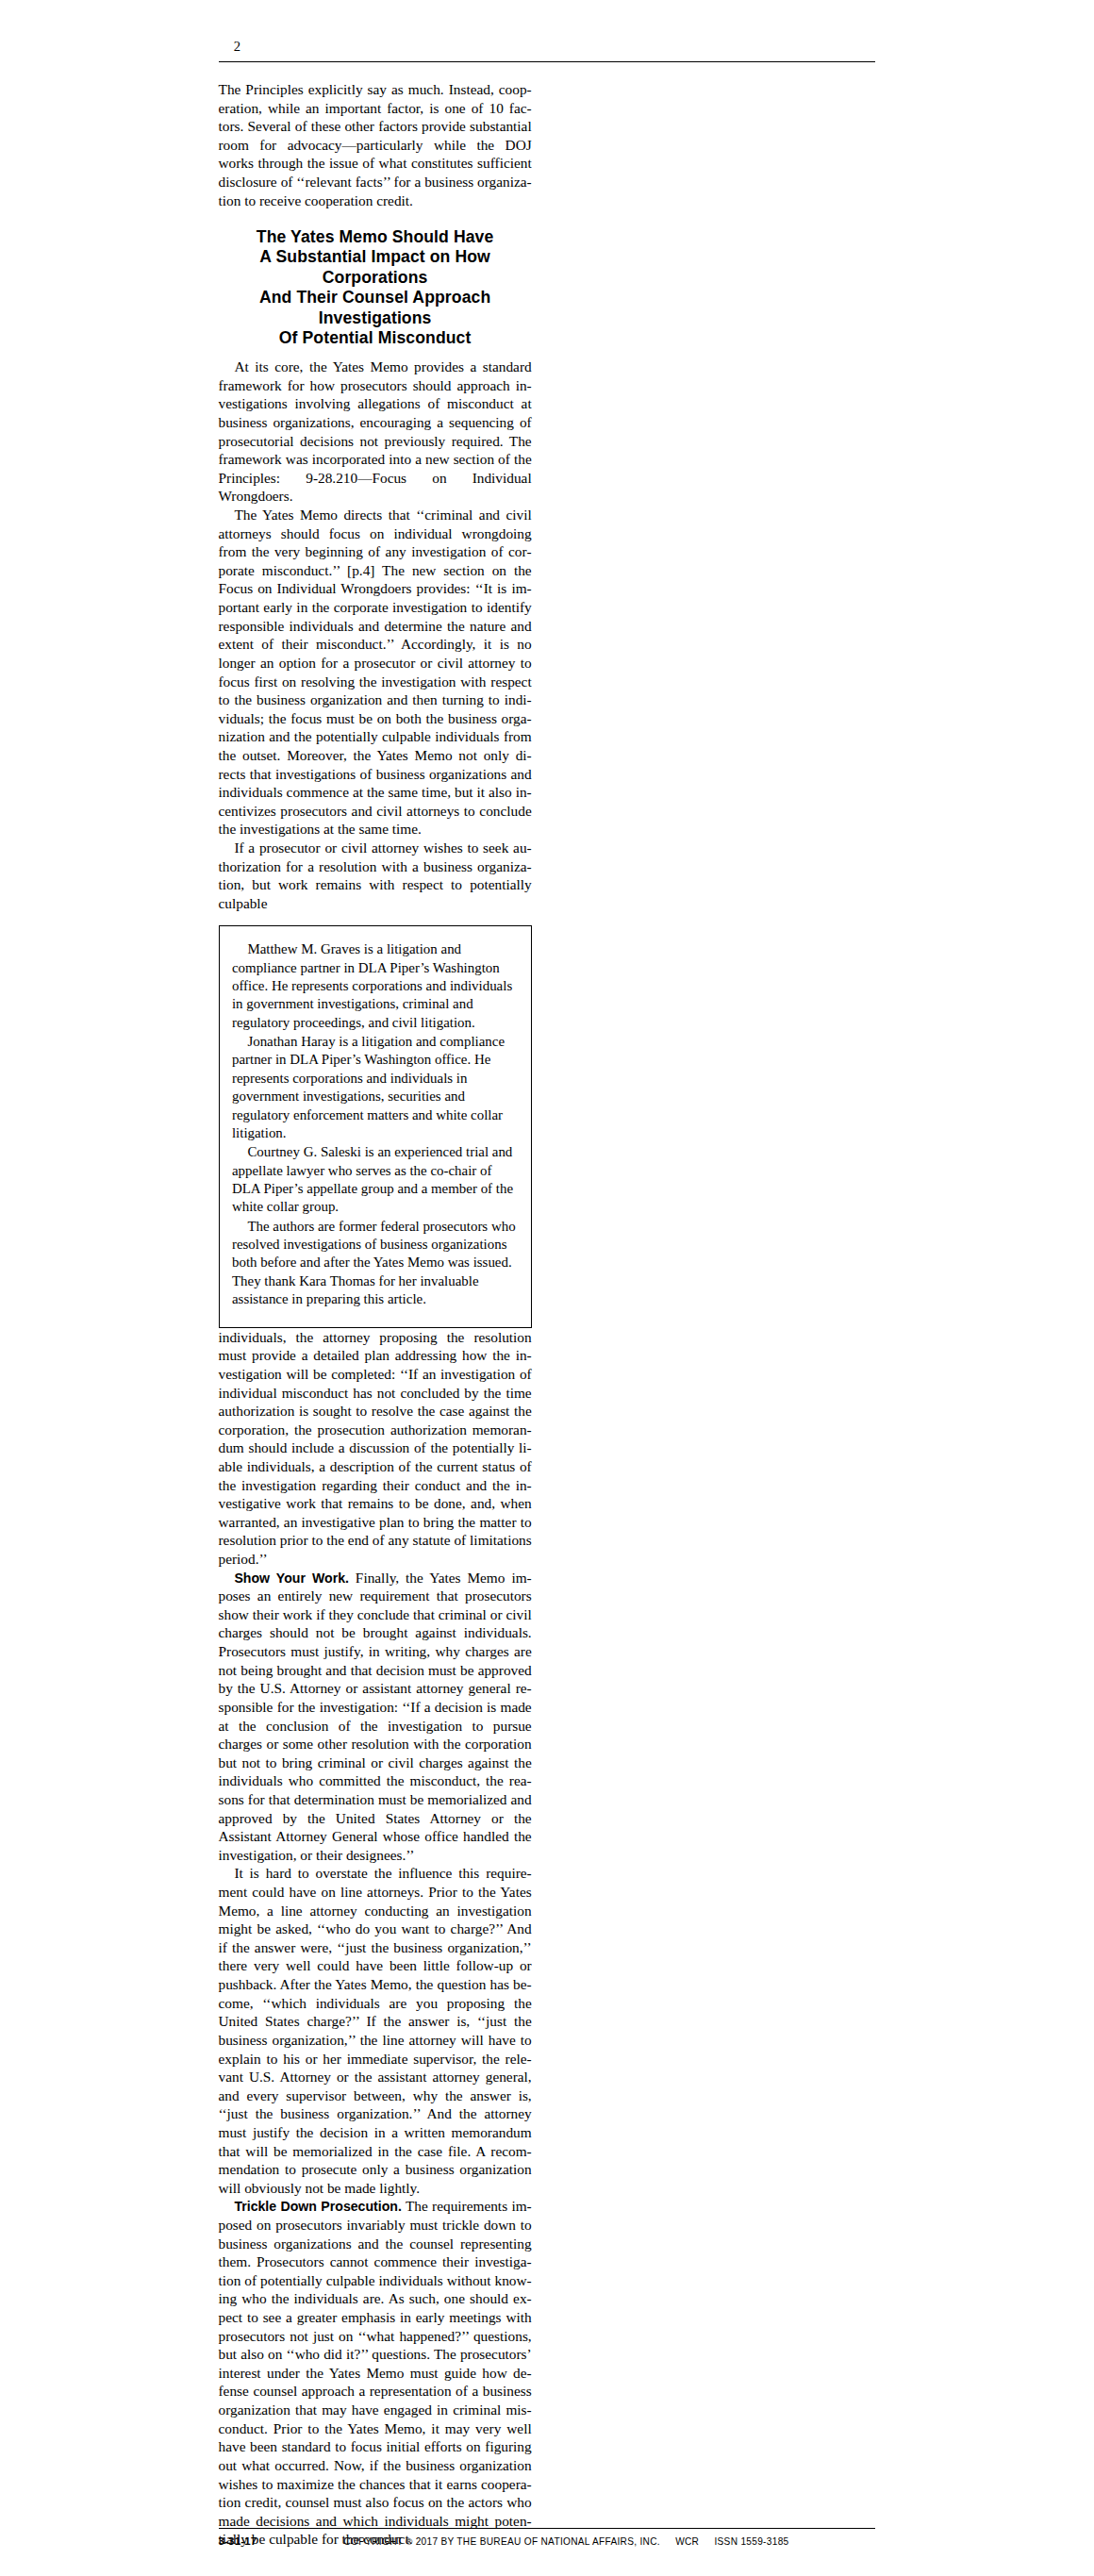2
The Principles explicitly say as much. Instead, cooperation, while an important factor, is one of 10 factors. Several of these other factors provide substantial room for advocacy—particularly while the DOJ works through the issue of what constitutes sufficient disclosure of ‘‘relevant facts’’ for a business organization to receive cooperation credit.
The Yates Memo Should Have
A Substantial Impact on How Corporations
And Their Counsel Approach Investigations
Of Potential Misconduct
At its core, the Yates Memo provides a standard framework for how prosecutors should approach investigations involving allegations of misconduct at business organizations, encouraging a sequencing of prosecutorial decisions not previously required. The framework was incorporated into a new section of the Principles: 9-28.210—Focus on Individual Wrongdoers.
The Yates Memo directs that ‘‘criminal and civil attorneys should focus on individual wrongdoing from the very beginning of any investigation of corporate misconduct.’’ [p.4] The new section on the Focus on Individual Wrongdoers provides: ‘‘It is important early in the corporate investigation to identify responsible individuals and determine the nature and extent of their misconduct.’’ Accordingly, it is no longer an option for a prosecutor or civil attorney to focus first on resolving the investigation with respect to the business organization and then turning to individuals; the focus must be on both the business organization and the potentially culpable individuals from the outset. Moreover, the Yates Memo not only directs that investigations of business organizations and individuals commence at the same time, but it also incentivizes prosecutors and civil attorneys to conclude the investigations at the same time.
If a prosecutor or civil attorney wishes to seek authorization for a resolution with a business organization, but work remains with respect to potentially culpable
Matthew M. Graves is a litigation and compliance partner in DLA Piper’s Washington office. He represents corporations and individuals in government investigations, criminal and regulatory proceedings, and civil litigation.
Jonathan Haray is a litigation and compliance partner in DLA Piper’s Washington office. He represents corporations and individuals in government investigations, securities and regulatory enforcement matters and white collar litigation.
Courtney G. Saleski is an experienced trial and appellate lawyer who serves as the co-chair of DLA Piper’s appellate group and a member of the white collar group.
The authors are former federal prosecutors who resolved investigations of business organizations both before and after the Yates Memo was issued. They thank Kara Thomas for her invaluable assistance in preparing this article.
individuals, the attorney proposing the resolution must provide a detailed plan addressing how the investigation will be completed: ‘‘If an investigation of individual misconduct has not concluded by the time authorization is sought to resolve the case against the corporation, the prosecution authorization memorandum should include a discussion of the potentially liable individuals, a description of the current status of the investigation regarding their conduct and the investigative work that remains to be done, and, when warranted, an investigative plan to bring the matter to resolution prior to the end of any statute of limitations period.’’
Show Your Work. Finally, the Yates Memo imposes an entirely new requirement that prosecutors show their work if they conclude that criminal or civil charges should not be brought against individuals. Prosecutors must justify, in writing, why charges are not being brought and that decision must be approved by the U.S. Attorney or assistant attorney general responsible for the investigation: ‘‘If a decision is made at the conclusion of the investigation to pursue charges or some other resolution with the corporation but not to bring criminal or civil charges against the individuals who committed the misconduct, the reasons for that determination must be memorialized and approved by the United States Attorney or the Assistant Attorney General whose office handled the investigation, or their designees.’’
It is hard to overstate the influence this requirement could have on line attorneys. Prior to the Yates Memo, a line attorney conducting an investigation might be asked, ‘‘who do you want to charge?’’ And if the answer were, ‘‘just the business organization,’’ there very well could have been little follow-up or pushback. After the Yates Memo, the question has become, ‘‘which individuals are you proposing the United States charge?’’ If the answer is, ‘‘just the business organization,’’ the line attorney will have to explain to his or her immediate supervisor, the relevant U.S. Attorney or the assistant attorney general, and every supervisor between, why the answer is, ‘‘just the business organization.’’ And the attorney must justify the decision in a written memorandum that will be memorialized in the case file. A recommendation to prosecute only a business organization will obviously not be made lightly.
Trickle Down Prosecution. The requirements imposed on prosecutors invariably must trickle down to business organizations and the counsel representing them. Prosecutors cannot commence their investigation of potentially culpable individuals without knowing who the individuals are. As such, one should expect to see a greater emphasis in early meetings with prosecutors not just on ‘‘what happened?’’ questions, but also on ‘‘who did it?’’ questions. The prosecutors’ interest under the Yates Memo must guide how defense counsel approach a representation of a business organization that may have engaged in criminal misconduct. Prior to the Yates Memo, it may very well have been standard to focus initial efforts on figuring out what occurred. Now, if the business organization wishes to maximize the chances that it earns cooperation credit, counsel must also focus on the actors who made decisions and which individuals might potentially be culpable for the conduct.
3-31-17
COPYRIGHT ® 2017 BY THE BUREAU OF NATIONAL AFFAIRS, INC. WCR ISSN 1559-3185